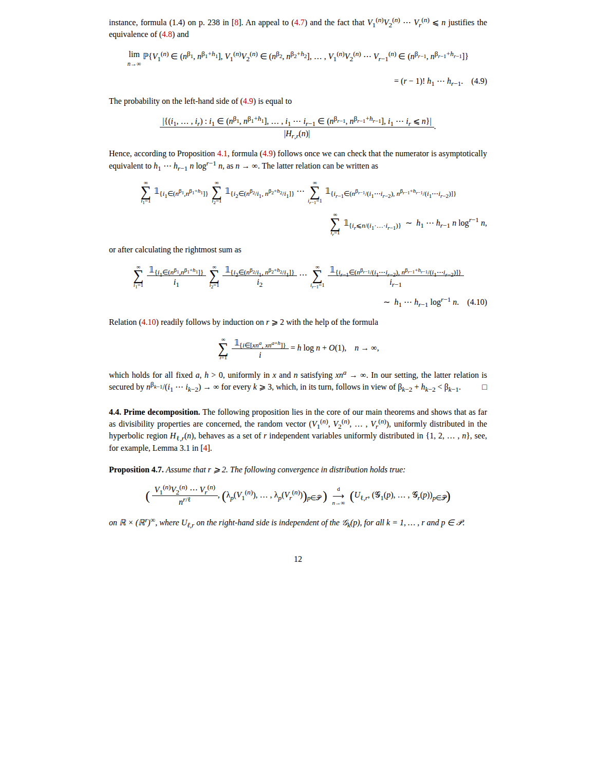instance, formula (1.4) on p. 238 in [8]. An appeal to (4.7) and the fact that V1(n)V2(n) ⋯ Vr(n) ⩽ n justifies the equivalence of (4.8) and
lim n→∞ℙ{V1(n) ∈ (nβ1, nβ1+h1], V1(n)V2(n) ∈ (nβ2, nβ2+h2], … , V1(n)V2(n) ⋯ Vr−1(n) ∈ (nβr−1, nβr−1+hr−1]}
= (r − 1)! h1 ⋯ hr−1.
(4.9)
The probability on the left-hand side of (4.9) is equal to
|{(i1, … , ir) : i1 ∈ (nβ1, nβ1+h1], … , i1 ⋯ ir−1 ∈ (nβr−1, nβr−1+hr−1], i1 ⋯ ir ⩽ n}| |Hr,r(n)| .
Hence, according to Proposition 4.1, formula (4.9) follows once we can check that the numerator is asymptotically equivalent to h1 ⋯ hr−1 n logr−1 n, as n → ∞. The latter relation can be written as
∞∑i1=1 𝟙{i1∈(nβ1,nβ1+h1]} ∞∑i2=1 𝟙{i2∈(nβ2/i1, nβ2+h2/i1]} ⋯ ∞∑ir−1=1 𝟙{ir−1∈(nβr−1/(i1⋯ir−2), nβr−1+hr−1/(i1⋯ir−2)]}
∞∑ir=1 𝟙{ir⩽n/(i1·…·ir−1)} ∼ h1 ⋯ hr−1 n logr−1 n,
or after calculating the rightmost sum as
∞∑i1=1 𝟙{i1∈(nβ1,nβ1+h1]}i1 ∞∑i2=1 𝟙{i2∈(nβ2/i1, nβ2+h2/i1]}i2 ⋯ ∞∑ir−1=1 𝟙{ir−1∈(nβr−1/(i1⋯ir−2), nβr−1+hr−1/(i1⋯ir−2)]}ir−1
∼ h1 ⋯ hr−1 logr−1 n.
(4.10)
Relation (4.10) readily follows by induction on r ⩾ 2 with the help of the formula
∞∑i=1 𝟙{i∈[xna, xna+h]}i = h log n + O(1), n → ∞,
which holds for all fixed a, h > 0, uniformly in x and n satisfying xna → ∞. In our setting, the latter relation is secured by nβk−1/(i1 ⋯ ik−2) → ∞ for every k ⩾ 3, which, in its turn, follows in view of βk−2 + hk−2 < βk−1. □
4.4. Prime decomposition. The following proposition lies in the core of our main theorems and shows that as far as divisibility properties are concerned, the random vector (V1(n), V2(n), … , Vr(n)), uniformly distributed in the hyperbolic region Hℓ,r(n), behaves as a set of r independent variables uniformly distributed in {1, 2, … , n}, see, for example, Lemma 3.1 in [4].
Proposition 4.7. Assume that r ⩾ 2. The following convergence in distribution holds true:
( V1(n)V2(n) ⋯ Vr(n) nr/ℓ, (λp(V1(n)), … , λp(Vr(n)))p∈𝒫 ) d⟶n→∞ (Uℓ,r, (𝒢1(p), … , 𝒢r(p))p∈𝒫)
on ℝ × (ℝr)∞, where Uℓ,r on the right-hand side is independent of the 𝒢k(p), for all k = 1, … , r and p ∈ 𝒫.
12